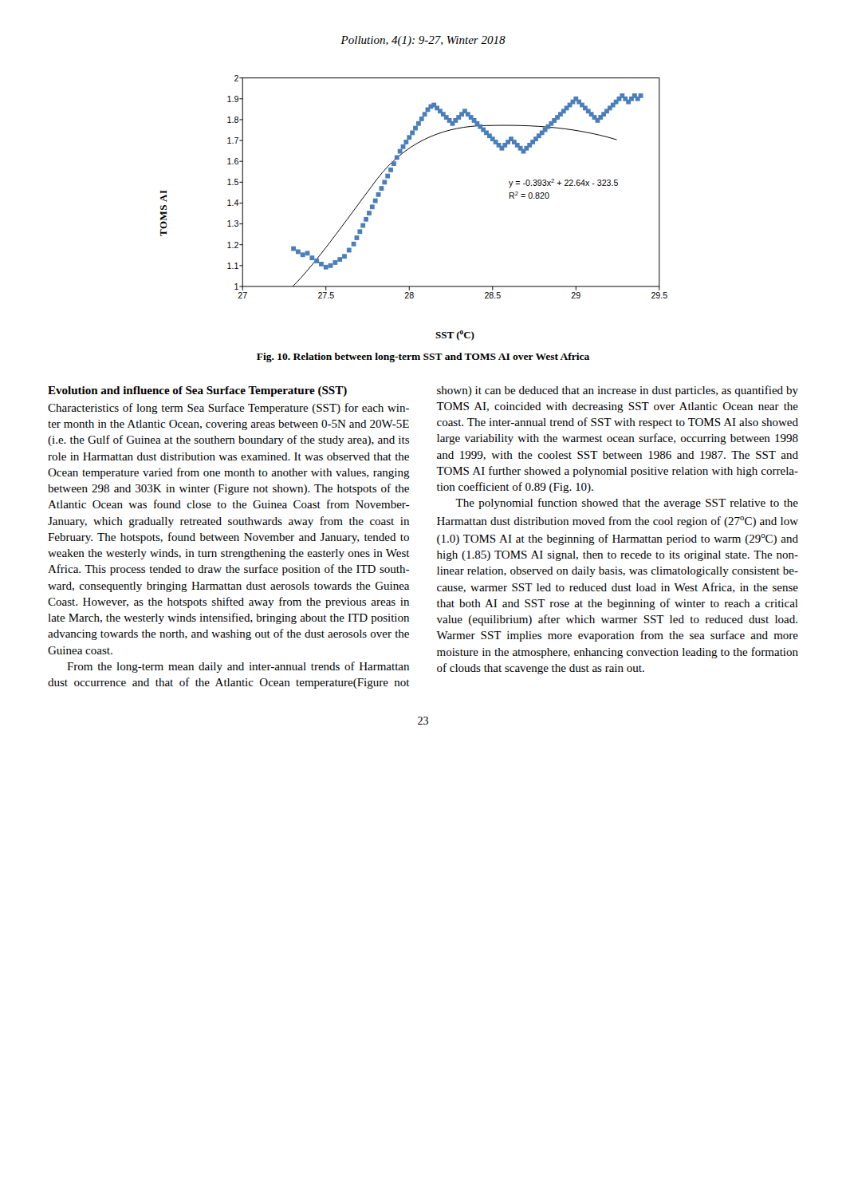Pollution, 4(1): 9-27, Winter 2018
TOMS AI
2 1.9 1.8 1.7 1.6 1.5 1.4 1.3 1.2 1.1 1 27 27.5 28 28.5 29 29.5 y = -0.393x2 + 22.64x - 323.5 R2 = 0.820
SST (oC)
Fig. 10. Relation between long-term SST and TOMS AI over West Africa
Evolution and influence of Sea Surface Temperature (SST)
Characteristics of long term Sea Surface Temperature (SST) for each winter month in the Atlantic Ocean, covering areas between 0-5N and 20W-5E (i.e. the Gulf of Guinea at the southern boundary of the study area), and its role in Harmattan dust distribution was examined. It was observed that the Ocean temperature varied from one month to another with values, ranging between 298 and 303K in winter (Figure not shown). The hotspots of the Atlantic Ocean was found close to the Guinea Coast from November-January, which gradually retreated southwards away from the coast in February. The hotspots, found between November and January, tended to weaken the westerly winds, in turn strengthening the easterly ones in West Africa. This process tended to draw the surface position of the ITD southward, consequently bringing Harmattan dust aerosols towards the Guinea Coast. However, as the hotspots shifted away from the previous areas in late March, the westerly winds intensified, bringing about the ITD position advancing towards the north, and washing out of the dust aerosols over the Guinea coast.
From the long-term mean daily and inter-annual trends of Harmattan dust occurrence and that of the Atlantic Ocean temperature(Figure not shown) it can be deduced that an increase in dust particles, as quantified by TOMS AI, coincided with decreasing SST over Atlantic Ocean near the coast. The inter-annual trend of SST with respect to TOMS AI also showed large variability with the warmest ocean surface, occurring between 1998 and 1999, with the coolest SST between 1986 and 1987. The SST and TOMS AI further showed a polynomial positive relation with high correlation coefficient of 0.89 (Fig. 10).
The polynomial function showed that the average SST relative to the Harmattan dust distribution moved from the cool region of (27oC) and low (1.0) TOMS AI at the beginning of Harmattan period to warm (29oC) and high (1.85) TOMS AI signal, then to recede to its original state. The non-linear relation, observed on daily basis, was climatologically consistent because, warmer SST led to reduced dust load in West Africa, in the sense that both AI and SST rose at the beginning of winter to reach a critical value (equilibrium) after which warmer SST led to reduced dust load. Warmer SST implies more evaporation from the sea surface and more moisture in the atmosphere, enhancing convection leading to the formation of clouds that scavenge the dust as rain out.
23